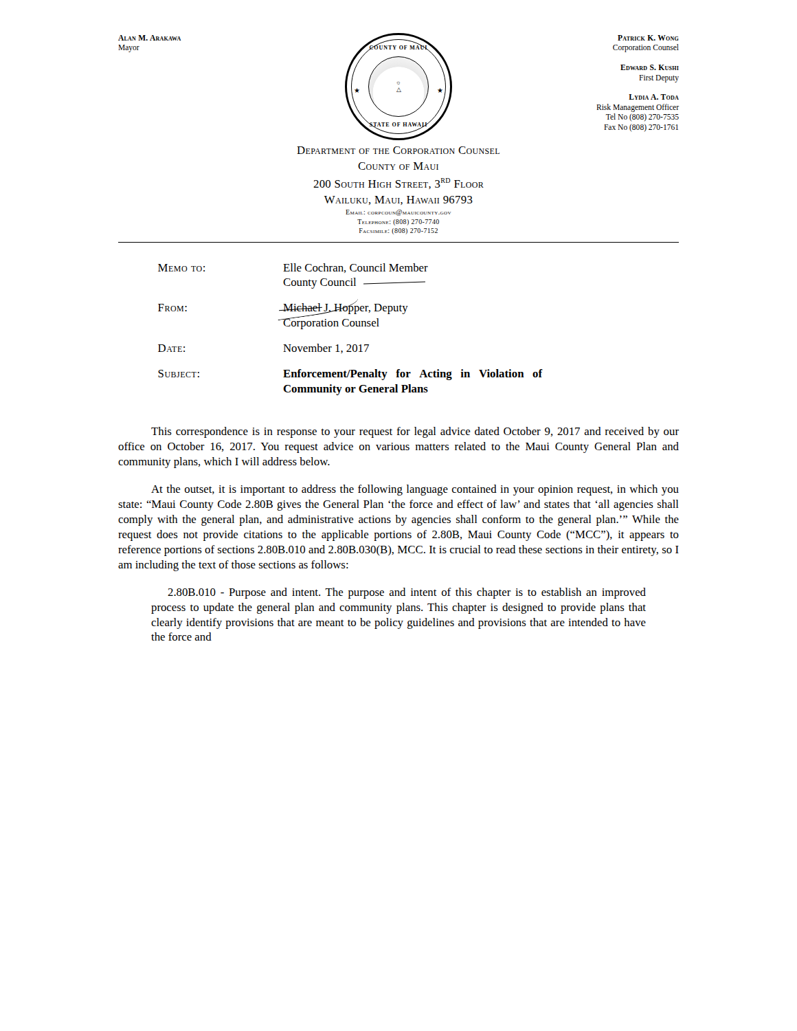Alan M. Arakawa
Mayor
COUNTY OF MAUI
★ ★
☼
△
STATE OF HAWAII
Patrick K. Wong
Corporation Counsel
Edward S. Kushi
First Deputy
Lydia A. Toda
Risk Management Officer
Tel No (808) 270-7535
Fax No (808) 270-1761
Department of the Corporation Counsel
County of Maui
200 South High Street, 3rd Floor
Wailuku, Maui, Hawaii 96793
Email: corpcoun@mauicounty.gov
Telephone: (808) 270-7740
Facsimile: (808) 270-7152
| Memo to: | Elle Cochran, Council Member County Council |
| From: | Michael J. Hopper, Deputy Corporation Counsel |
| Date: | November 1, 2017 |
| Subject: | Enforcement/Penalty for Acting in Violation of Community or General Plans |
This correspondence is in response to your request for legal advice dated October 9, 2017 and received by our office on October 16, 2017. You request advice on various matters related to the Maui County General Plan and community plans, which I will address below.
At the outset, it is important to address the following language contained in your opinion request, in which you state: “Maui County Code 2.80B gives the General Plan ‘the force and effect of law’ and states that ‘all agencies shall comply with the general plan, and administrative actions by agencies shall conform to the general plan.’” While the request does not provide citations to the applicable portions of 2.80B, Maui County Code (“MCC”), it appears to reference portions of sections 2.80B.010 and 2.80B.030(B), MCC. It is crucial to read these sections in their entirety, so I am including the text of those sections as follows:
2.80B.010 - Purpose and intent. The purpose and intent of this chapter is to establish an improved process to update the general plan and community plans. This chapter is designed to provide plans that clearly identify provisions that are meant to be policy guidelines and provisions that are intended to have the force and